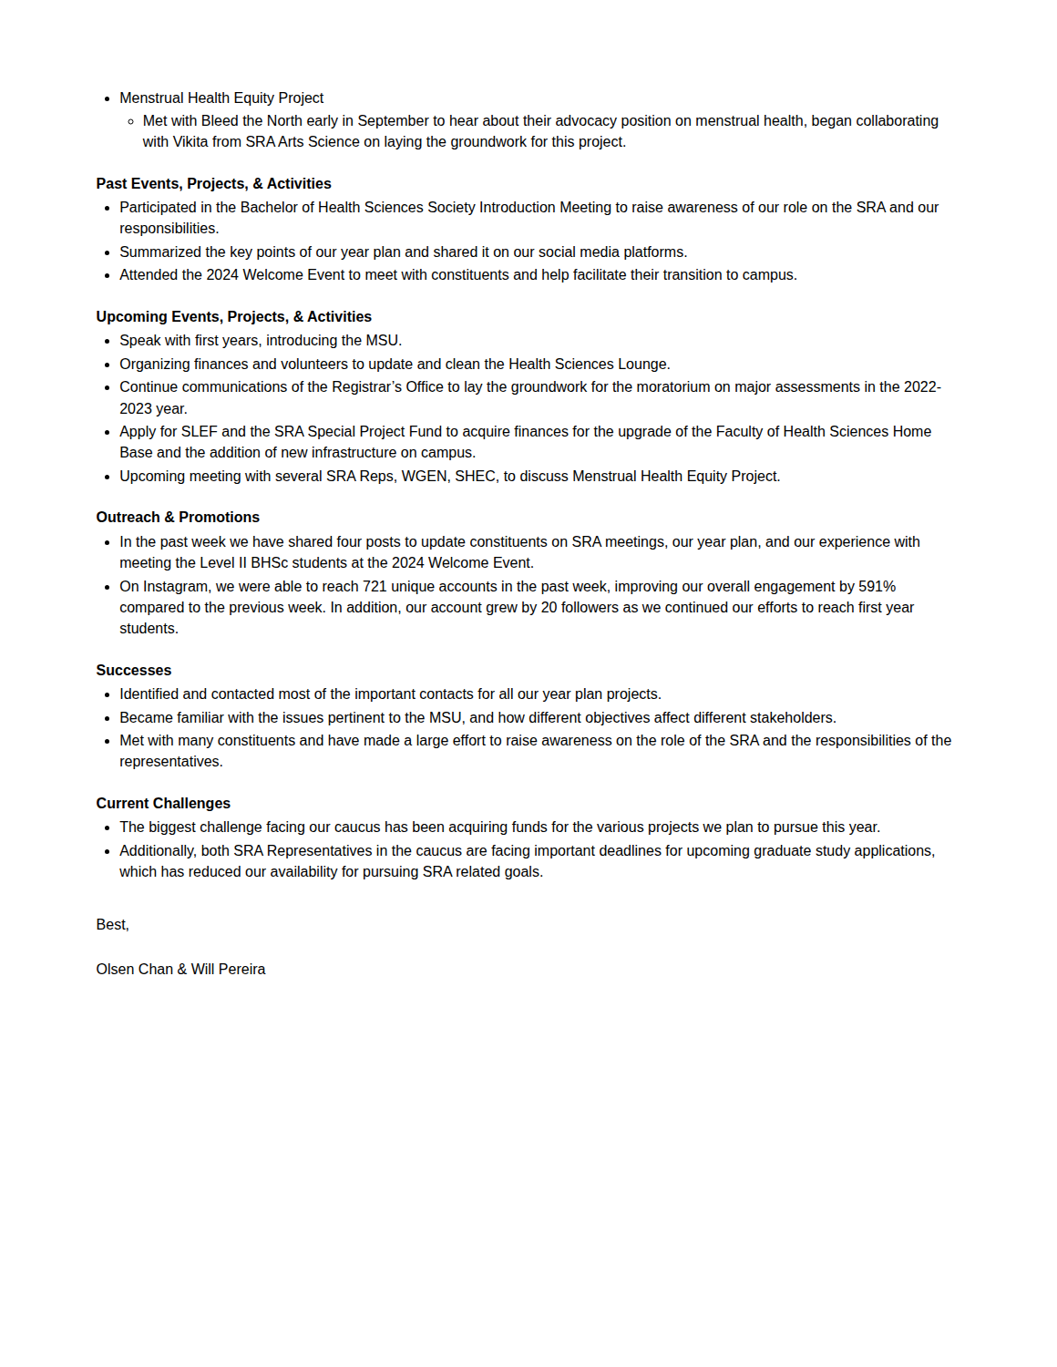Menstrual Health Equity Project
Met with Bleed the North early in September to hear about their advocacy position on menstrual health, began collaborating with Vikita from SRA Arts Science on laying the groundwork for this project.
Past Events, Projects, & Activities
Participated in the Bachelor of Health Sciences Society Introduction Meeting to raise awareness of our role on the SRA and our responsibilities.
Summarized the key points of our year plan and shared it on our social media platforms.
Attended the 2024 Welcome Event to meet with constituents and help facilitate their transition to campus.
Upcoming Events, Projects, & Activities
Speak with first years, introducing the MSU.
Organizing finances and volunteers to update and clean the Health Sciences Lounge.
Continue communications of the Registrar’s Office to lay the groundwork for the moratorium on major assessments in the 2022-2023 year.
Apply for SLEF and the SRA Special Project Fund to acquire finances for the upgrade of the Faculty of Health Sciences Home Base and the addition of new infrastructure on campus.
Upcoming meeting with several SRA Reps, WGEN, SHEC, to discuss Menstrual Health Equity Project.
Outreach & Promotions
In the past week we have shared four posts to update constituents on SRA meetings, our year plan, and our experience with meeting the Level II BHSc students at the 2024 Welcome Event.
On Instagram, we were able to reach 721 unique accounts in the past week, improving our overall engagement by 591% compared to the previous week. In addition, our account grew by 20 followers as we continued our efforts to reach first year students.
Successes
Identified and contacted most of the important contacts for all our year plan projects.
Became familiar with the issues pertinent to the MSU, and how different objectives affect different stakeholders.
Met with many constituents and have made a large effort to raise awareness on the role of the SRA and the responsibilities of the representatives.
Current Challenges
The biggest challenge facing our caucus has been acquiring funds for the various projects we plan to pursue this year.
Additionally, both SRA Representatives in the caucus are facing important deadlines for upcoming graduate study applications, which has reduced our availability for pursuing SRA related goals.
Best,
Olsen Chan & Will Pereira